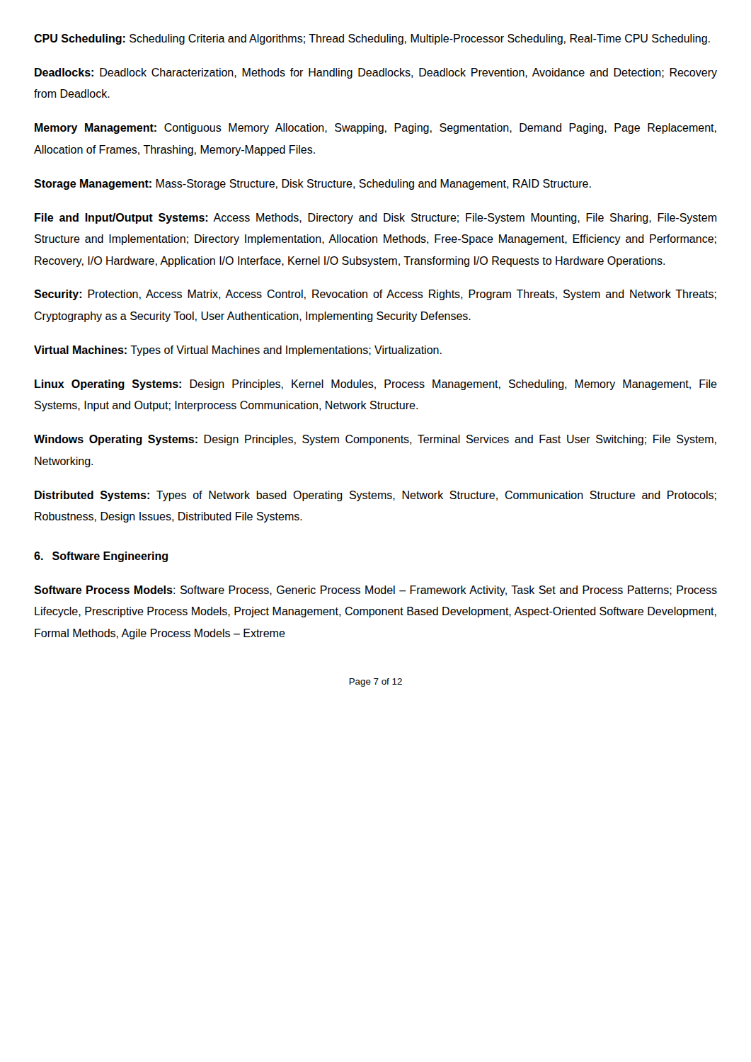CPU Scheduling: Scheduling Criteria and Algorithms; Thread Scheduling, Multiple-Processor Scheduling, Real-Time CPU Scheduling.
Deadlocks: Deadlock Characterization, Methods for Handling Deadlocks, Deadlock Prevention, Avoidance and Detection; Recovery from Deadlock.
Memory Management: Contiguous Memory Allocation, Swapping, Paging, Segmentation, Demand Paging, Page Replacement, Allocation of Frames, Thrashing, Memory-Mapped Files.
Storage Management: Mass-Storage Structure, Disk Structure, Scheduling and Management, RAID Structure.
File and Input/Output Systems: Access Methods, Directory and Disk Structure; File-System Mounting, File Sharing, File-System Structure and Implementation; Directory Implementation, Allocation Methods, Free-Space Management, Efficiency and Performance; Recovery, I/O Hardware, Application I/O Interface, Kernel I/O Subsystem, Transforming I/O Requests to Hardware Operations.
Security: Protection, Access Matrix, Access Control, Revocation of Access Rights, Program Threats, System and Network Threats; Cryptography as a Security Tool, User Authentication, Implementing Security Defenses.
Virtual Machines: Types of Virtual Machines and Implementations; Virtualization.
Linux Operating Systems: Design Principles, Kernel Modules, Process Management, Scheduling, Memory Management, File Systems, Input and Output; Interprocess Communication, Network Structure.
Windows Operating Systems: Design Principles, System Components, Terminal Services and Fast User Switching; File System, Networking.
Distributed Systems: Types of Network based Operating Systems, Network Structure, Communication Structure and Protocols; Robustness, Design Issues, Distributed File Systems.
6. Software Engineering
Software Process Models: Software Process, Generic Process Model – Framework Activity, Task Set and Process Patterns; Process Lifecycle, Prescriptive Process Models, Project Management, Component Based Development, Aspect-Oriented Software Development, Formal Methods, Agile Process Models – Extreme
Page 7 of 12